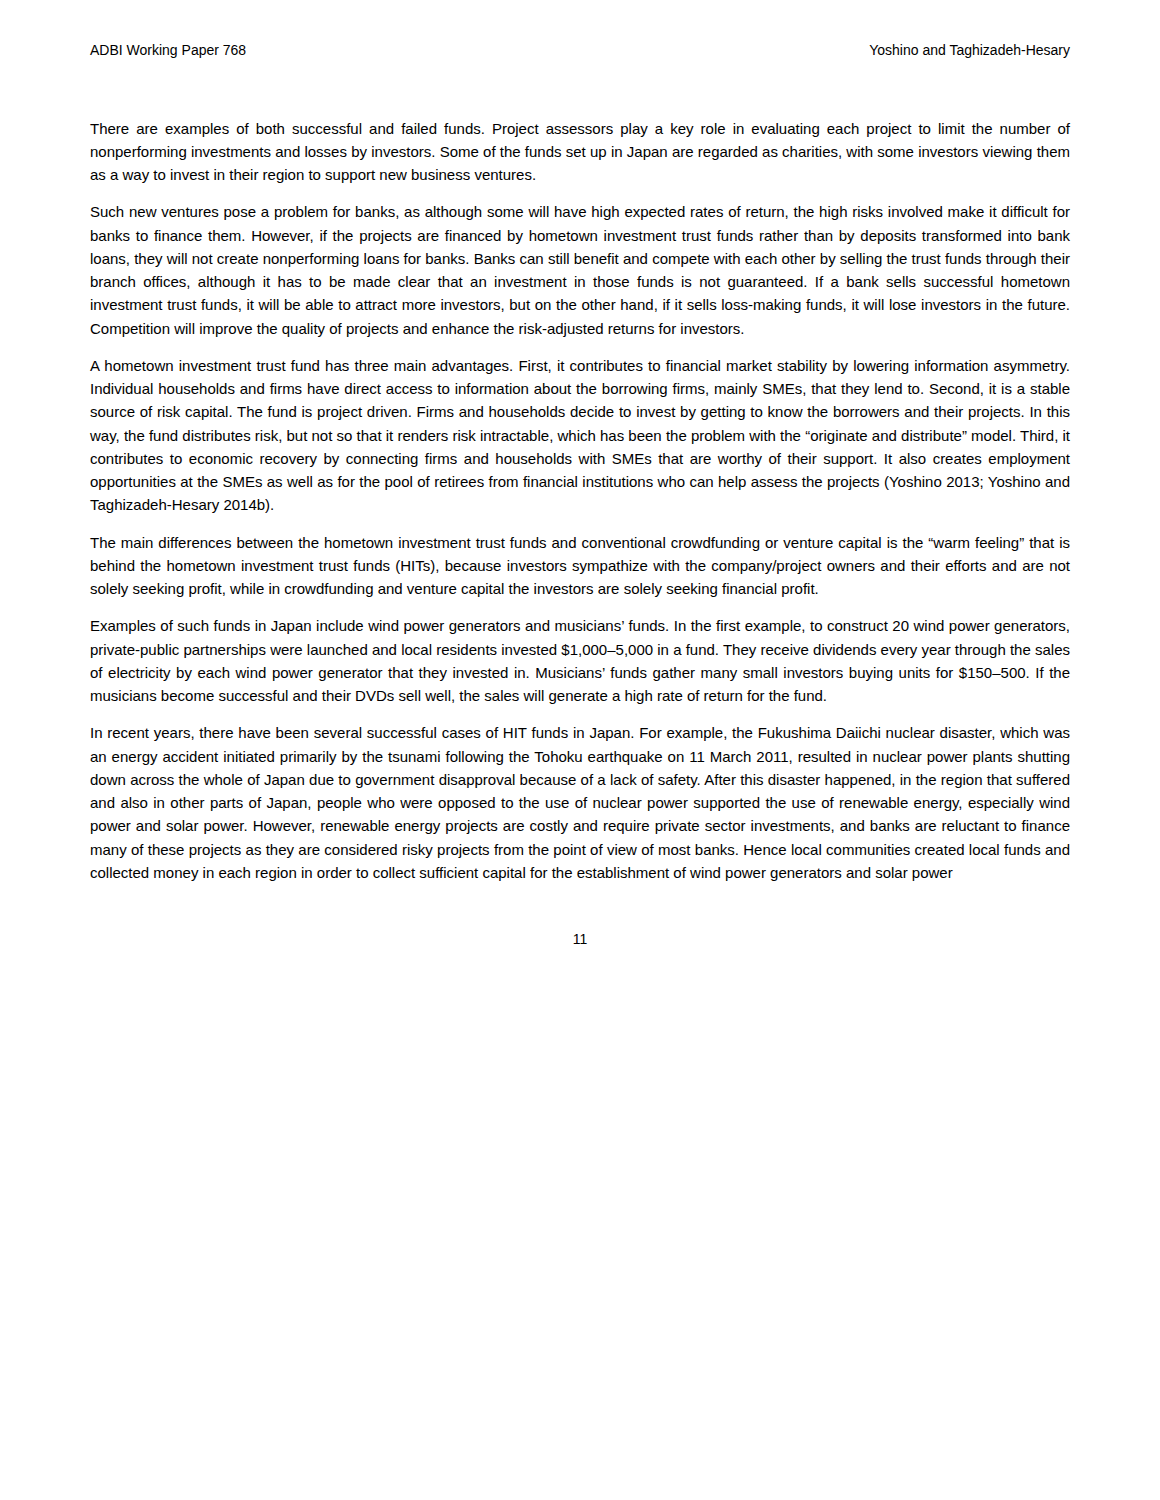ADBI Working Paper 768
Yoshino and Taghizadeh-Hesary
There are examples of both successful and failed funds. Project assessors play a key role in evaluating each project to limit the number of nonperforming investments and losses by investors. Some of the funds set up in Japan are regarded as charities, with some investors viewing them as a way to invest in their region to support new business ventures.
Such new ventures pose a problem for banks, as although some will have high expected rates of return, the high risks involved make it difficult for banks to finance them. However, if the projects are financed by hometown investment trust funds rather than by deposits transformed into bank loans, they will not create nonperforming loans for banks. Banks can still benefit and compete with each other by selling the trust funds through their branch offices, although it has to be made clear that an investment in those funds is not guaranteed. If a bank sells successful hometown investment trust funds, it will be able to attract more investors, but on the other hand, if it sells loss-making funds, it will lose investors in the future. Competition will improve the quality of projects and enhance the risk-adjusted returns for investors.
A hometown investment trust fund has three main advantages. First, it contributes to financial market stability by lowering information asymmetry. Individual households and firms have direct access to information about the borrowing firms, mainly SMEs, that they lend to. Second, it is a stable source of risk capital. The fund is project driven. Firms and households decide to invest by getting to know the borrowers and their projects. In this way, the fund distributes risk, but not so that it renders risk intractable, which has been the problem with the “originate and distribute” model. Third, it contributes to economic recovery by connecting firms and households with SMEs that are worthy of their support. It also creates employment opportunities at the SMEs as well as for the pool of retirees from financial institutions who can help assess the projects (Yoshino 2013; Yoshino and Taghizadeh-Hesary 2014b).
The main differences between the hometown investment trust funds and conventional crowdfunding or venture capital is the “warm feeling” that is behind the hometown investment trust funds (HITs), because investors sympathize with the company/project owners and their efforts and are not solely seeking profit, while in crowdfunding and venture capital the investors are solely seeking financial profit.
Examples of such funds in Japan include wind power generators and musicians’ funds. In the first example, to construct 20 wind power generators, private-public partnerships were launched and local residents invested $1,000–5,000 in a fund. They receive dividends every year through the sales of electricity by each wind power generator that they invested in. Musicians’ funds gather many small investors buying units for $150–500. If the musicians become successful and their DVDs sell well, the sales will generate a high rate of return for the fund.
In recent years, there have been several successful cases of HIT funds in Japan. For example, the Fukushima Daiichi nuclear disaster, which was an energy accident initiated primarily by the tsunami following the Tohoku earthquake on 11 March 2011, resulted in nuclear power plants shutting down across the whole of Japan due to government disapproval because of a lack of safety. After this disaster happened, in the region that suffered and also in other parts of Japan, people who were opposed to the use of nuclear power supported the use of renewable energy, especially wind power and solar power. However, renewable energy projects are costly and require private sector investments, and banks are reluctant to finance many of these projects as they are considered risky projects from the point of view of most banks. Hence local communities created local funds and collected money in each region in order to collect sufficient capital for the establishment of wind power generators and solar power
11